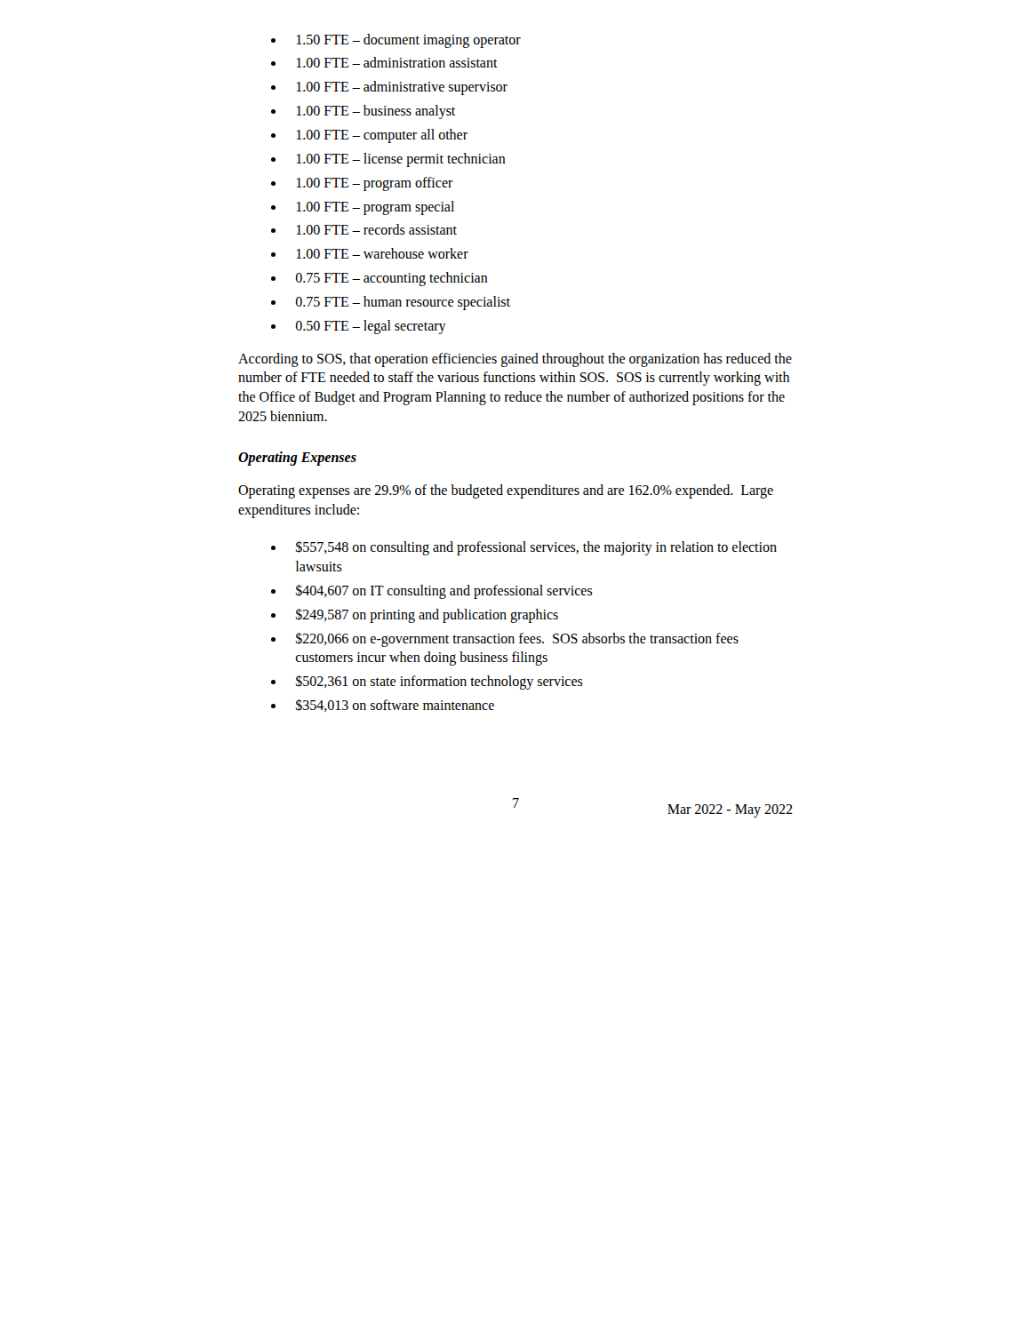1.50 FTE – document imaging operator
1.00 FTE – administration assistant
1.00 FTE – administrative supervisor
1.00 FTE – business analyst
1.00 FTE – computer all other
1.00 FTE – license permit technician
1.00 FTE – program officer
1.00 FTE – program special
1.00 FTE – records assistant
1.00 FTE – warehouse worker
0.75 FTE – accounting technician
0.75 FTE – human resource specialist
0.50 FTE – legal secretary
According to SOS, that operation efficiencies gained throughout the organization has reduced the number of FTE needed to staff the various functions within SOS. SOS is currently working with the Office of Budget and Program Planning to reduce the number of authorized positions for the 2025 biennium.
Operating Expenses
Operating expenses are 29.9% of the budgeted expenditures and are 162.0% expended. Large expenditures include:
$557,548 on consulting and professional services, the majority in relation to election lawsuits
$404,607 on IT consulting and professional services
$249,587 on printing and publication graphics
$220,066 on e-government transaction fees. SOS absorbs the transaction fees customers incur when doing business filings
$502,361 on state information technology services
$354,013 on software maintenance
7
Mar 2022 - May 2022